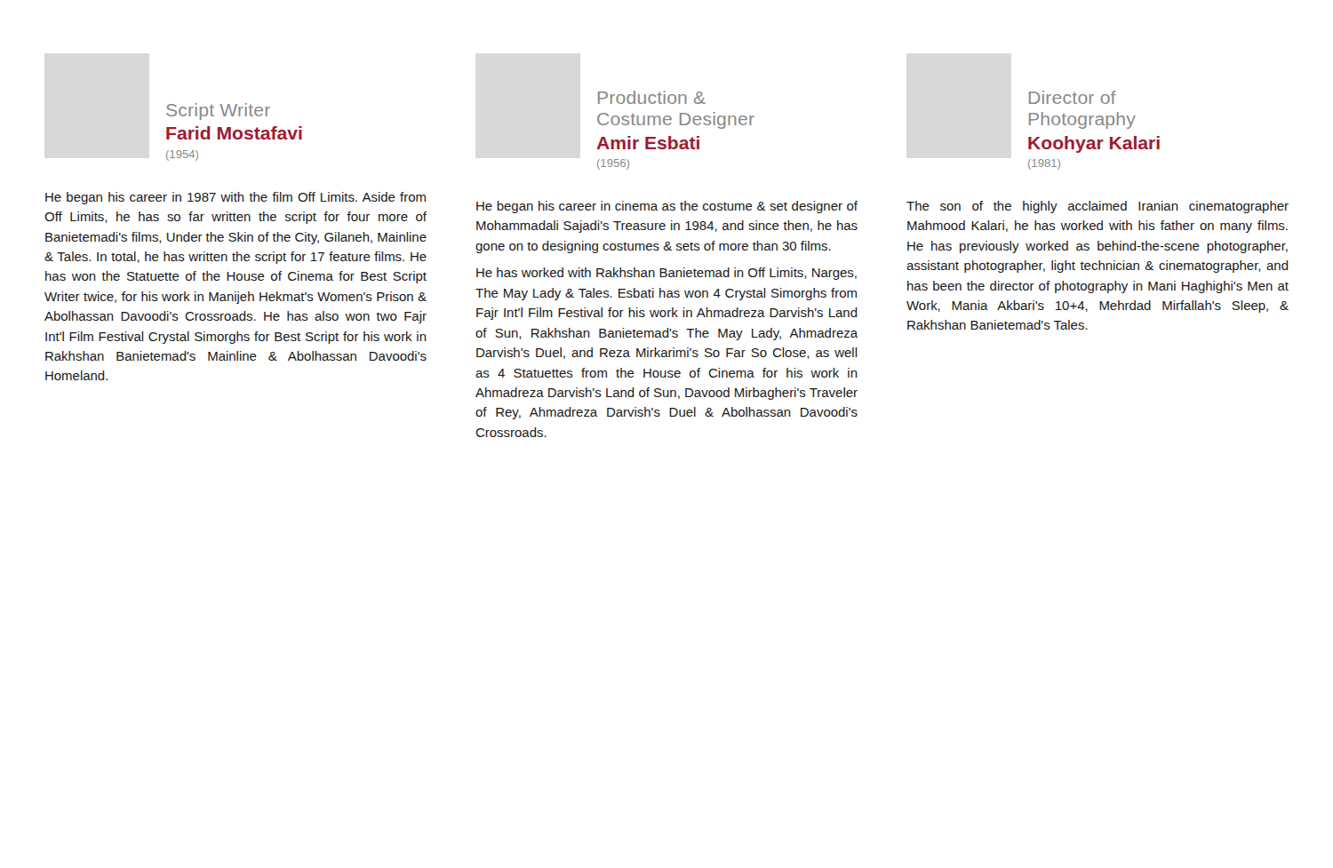Script Writer
Farid Mostafavi
(1954)
He began his career in 1987 with the film Off Limits. Aside from Off Limits, he has so far written the script for four more of Banietemadi's films, Under the Skin of the City, Gilaneh, Mainline & Tales. In total, he has written the script for 17 feature films. He has won the Statuette of the House of Cinema for Best Script Writer twice, for his work in Manijeh Hekmat's Women's Prison & Abolhassan Davoodi's Crossroads. He has also won two Fajr Int'l Film Festival Crystal Simorghs for Best Script for his work in Rakhshan Banietemad's Mainline & Abolhassan Davoodi's Homeland.
Production &
Costume Designer
Amir Esbati
(1956)
He began his career in cinema as the costume & set designer of Mohammadali Sajadi's Treasure in 1984, and since then, he has gone on to designing costumes & sets of more than 30 films.
He has worked with Rakhshan Banietemad in Off Limits, Narges, The May Lady & Tales. Esbati has won 4 Crystal Simorghs from Fajr Int'l Film Festival for his work in Ahmadreza Darvish's Land of Sun, Rakhshan Banietemad's The May Lady, Ahmadreza Darvish's Duel, and Reza Mirkarimi's So Far So Close, as well as 4 Statuettes from the House of Cinema for his work in Ahmadreza Darvish's Land of Sun, Davood Mirbagheri's Traveler of Rey, Ahmadreza Darvish's Duel & Abolhassan Davoodi's Crossroads.
Director of
Photography
Koohyar Kalari
(1981)
The son of the highly acclaimed Iranian cinematographer Mahmood Kalari, he has worked with his father on many films. He has previously worked as behind-the-scene photographer, assistant photographer, light technician & cinematographer, and has been the director of photography in Mani Haghighi's Men at Work, Mania Akbari's 10+4, Mehrdad Mirfallah's Sleep, & Rakhshan Banietemad's Tales.